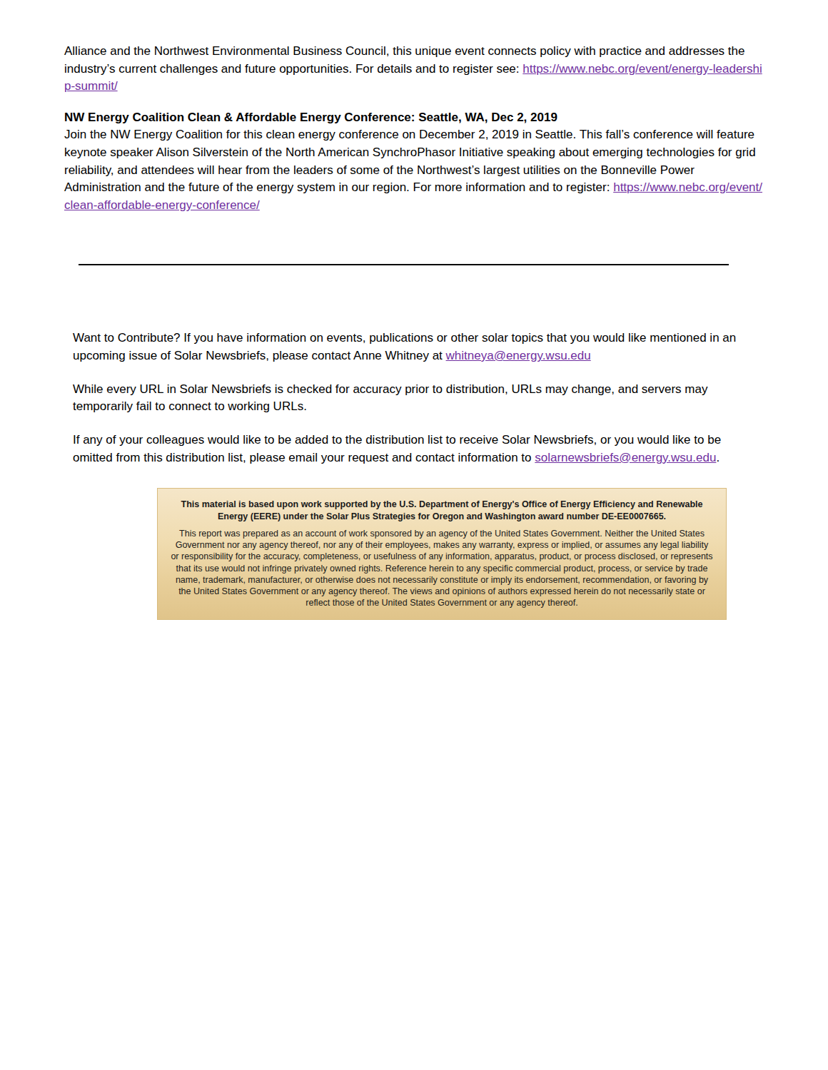Alliance and the Northwest Environmental Business Council, this unique event connects policy with practice and addresses the industry’s current challenges and future opportunities. For details and to register see: https://www.nebc.org/event/energy-leadership-summit/
NW Energy Coalition Clean & Affordable Energy Conference: Seattle, WA, Dec 2, 2019
Join the NW Energy Coalition for this clean energy conference on December 2, 2019 in Seattle. This fall’s conference will feature keynote speaker Alison Silverstein of the North American SynchroPhasor Initiative speaking about emerging technologies for grid reliability, and attendees will hear from the leaders of some of the Northwest’s largest utilities on the Bonneville Power Administration and the future of the energy system in our region. For more information and to register: https://www.nebc.org/event/clean-affordable-energy-conference/
Want to Contribute? If you have information on events, publications or other solar topics that you would like mentioned in an upcoming issue of Solar Newsbriefs, please contact Anne Whitney at whitneya@energy.wsu.edu
While every URL in Solar Newsbriefs is checked for accuracy prior to distribution, URLs may change, and servers may temporarily fail to connect to working URLs.
If any of your colleagues would like to be added to the distribution list to receive Solar Newsbriefs, or you would like to be omitted from this distribution list, please email your request and contact information to solarnewsbriefs@energy.wsu.edu.
This material is based upon work supported by the U.S. Department of Energy's Office of Energy Efficiency and Renewable Energy (EERE) under the Solar Plus Strategies for Oregon and Washington award number DE-EE0007665.
This report was prepared as an account of work sponsored by an agency of the United States Government. Neither the United States Government nor any agency thereof, nor any of their employees, makes any warranty, express or implied, or assumes any legal liability or responsibility for the accuracy, completeness, or usefulness of any information, apparatus, product, or process disclosed, or represents that its use would not infringe privately owned rights. Reference herein to any specific commercial product, process, or service by trade name, trademark, manufacturer, or otherwise does not necessarily constitute or imply its endorsement, recommendation, or favoring by the United States Government or any agency thereof. The views and opinions of authors expressed herein do not necessarily state or reflect those of the United States Government or any agency thereof.